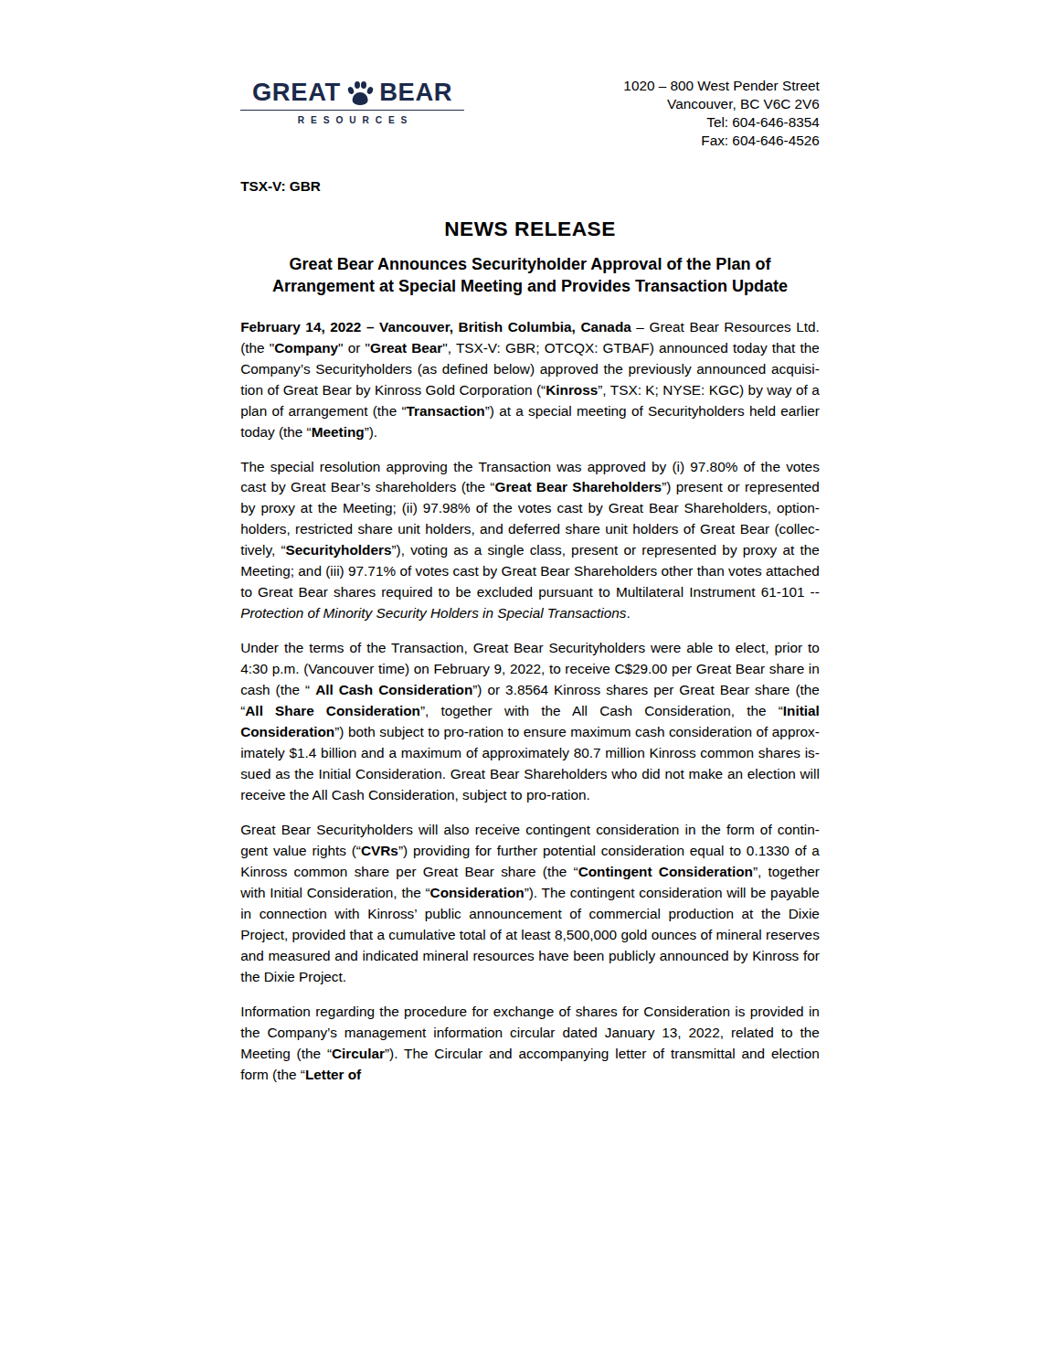GREAT BEAR
RESOURCES
1020 – 800 West Pender Street
Vancouver, BC V6C 2V6
Tel: 604-646-8354
Fax: 604-646-4526
TSX-V: GBR
NEWS RELEASE
Great Bear Announces Securityholder Approval of the Plan of Arrangement at Special Meeting and Provides Transaction Update
February 14, 2022 – Vancouver, British Columbia, Canada – Great Bear Resources Ltd. (the "Company" or "Great Bear", TSX-V: GBR; OTCQX: GTBAF) announced today that the Company’s Securityholders (as defined below) approved the previously announced acquisition of Great Bear by Kinross Gold Corporation (“Kinross”, TSX: K; NYSE: KGC) by way of a plan of arrangement (the “Transaction”) at a special meeting of Securityholders held earlier today (the “Meeting”).
The special resolution approving the Transaction was approved by (i) 97.80% of the votes cast by Great Bear’s shareholders (the “Great Bear Shareholders”) present or represented by proxy at the Meeting; (ii) 97.98% of the votes cast by Great Bear Shareholders, optionholders, restricted share unit holders, and deferred share unit holders of Great Bear (collectively, “Securityholders”), voting as a single class, present or represented by proxy at the Meeting; and (iii) 97.71% of votes cast by Great Bear Shareholders other than votes attached to Great Bear shares required to be excluded pursuant to Multilateral Instrument 61-101 -- Protection of Minority Security Holders in Special Transactions.
Under the terms of the Transaction, Great Bear Securityholders were able to elect, prior to 4:30 p.m. (Vancouver time) on February 9, 2022, to receive C$29.00 per Great Bear share in cash (the “ All Cash Consideration”) or 3.8564 Kinross shares per Great Bear share (the “All Share Consideration”, together with the All Cash Consideration, the “Initial Consideration”) both subject to pro-ration to ensure maximum cash consideration of approximately $1.4 billion and a maximum of approximately 80.7 million Kinross common shares issued as the Initial Consideration. Great Bear Shareholders who did not make an election will receive the All Cash Consideration, subject to pro-ration.
Great Bear Securityholders will also receive contingent consideration in the form of contingent value rights (“CVRs”) providing for further potential consideration equal to 0.1330 of a Kinross common share per Great Bear share (the “Contingent Consideration”, together with Initial Consideration, the “Consideration”). The contingent consideration will be payable in connection with Kinross’ public announcement of commercial production at the Dixie Project, provided that a cumulative total of at least 8,500,000 gold ounces of mineral reserves and measured and indicated mineral resources have been publicly announced by Kinross for the Dixie Project.
Information regarding the procedure for exchange of shares for Consideration is provided in the Company’s management information circular dated January 13, 2022, related to the Meeting (the “Circular”). The Circular and accompanying letter of transmittal and election form (the “Letter of